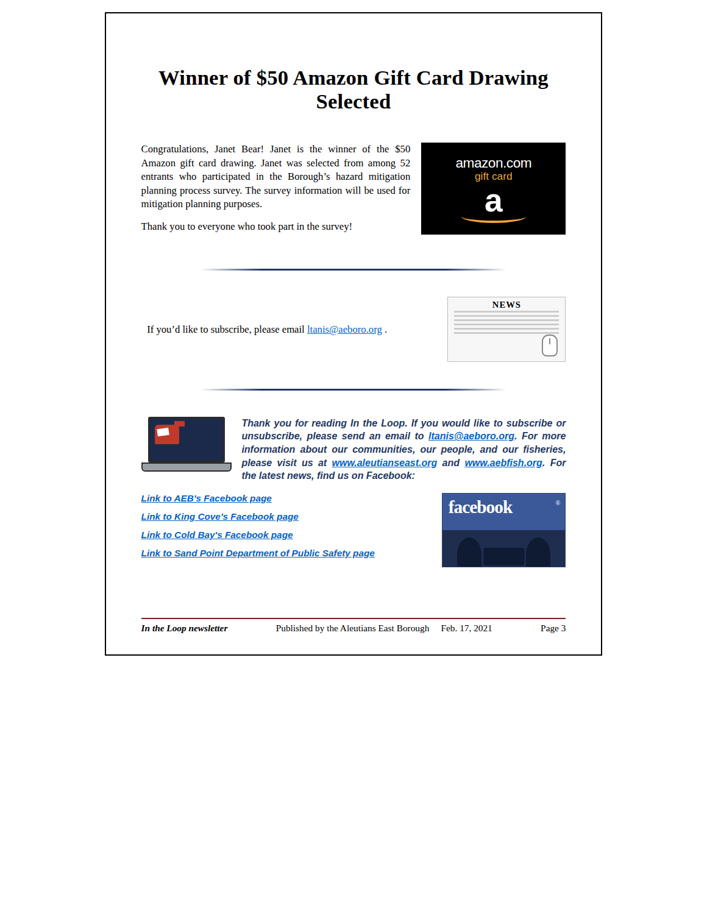Winner of $50 Amazon Gift Card Drawing Selected
Congratulations, Janet Bear! Janet is the winner of the $50 Amazon gift card drawing. Janet was selected from among 52 entrants who participated in the Borough’s hazard mitigation planning process survey. The survey information will be used for mitigation planning purposes.
Thank you to everyone who took part in the survey!
amazon.com
gift card
a
If you’d like to subscribe, please email ltanis@aeboro.org .
NEWS
Thank you for reading In the Loop. If you would like to subscribe or unsubscribe, please send an email to ltanis@aeboro.org. For more information about our communities, our people, and our fisheries, please visit us at www.aleutianseast.org and www.aebfish.org. For the latest news, find us on Facebook:
Link to AEB's Facebook page
Link to King Cove's Facebook page
Link to Cold Bay's Facebook page
Link to Sand Point Department of Public Safety page
facebook
®
In the Loop newsletter Published by the Aleutians East Borough Feb. 17, 2021 Page 3